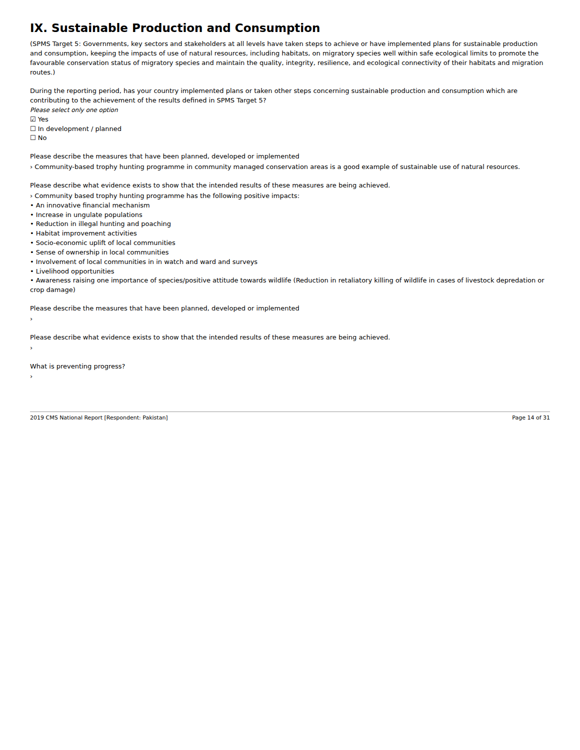IX. Sustainable Production and Consumption
(SPMS Target 5: Governments, key sectors and stakeholders at all levels have taken steps to achieve or have implemented plans for sustainable production and consumption, keeping the impacts of use of natural resources, including habitats, on migratory species well within safe ecological limits to promote the favourable conservation status of migratory species and maintain the quality, integrity, resilience, and ecological connectivity of their habitats and migration routes.)
During the reporting period, has your country implemented plans or taken other steps concerning sustainable production and consumption which are contributing to the achievement of the results defined in SPMS Target 5?
Please select only one option
☑ Yes
☐ In development / planned
☐ No
Please describe the measures that have been planned, developed or implemented
› Community-based trophy hunting programme in community managed conservation areas is a good example of sustainable use of natural resources.
Please describe what evidence exists to show that the intended results of these measures are being achieved.
› Community based trophy hunting programme has the following positive impacts:
• An innovative financial mechanism
• Increase in ungulate populations
• Reduction in illegal hunting and poaching
• Habitat improvement activities
• Socio-economic uplift of local communities
• Sense of ownership in local communities
• Involvement of local communities in in watch and ward and surveys
• Livelihood opportunities
• Awareness raising one importance of species/positive attitude towards wildlife (Reduction in retaliatory killing of wildlife in cases of livestock depredation or crop damage)
Please describe the measures that have been planned, developed or implemented
›
Please describe what evidence exists to show that the intended results of these measures are being achieved.
›
What is preventing progress?
›
2019 CMS National Report [Respondent: Pakistan] Page 14 of 31